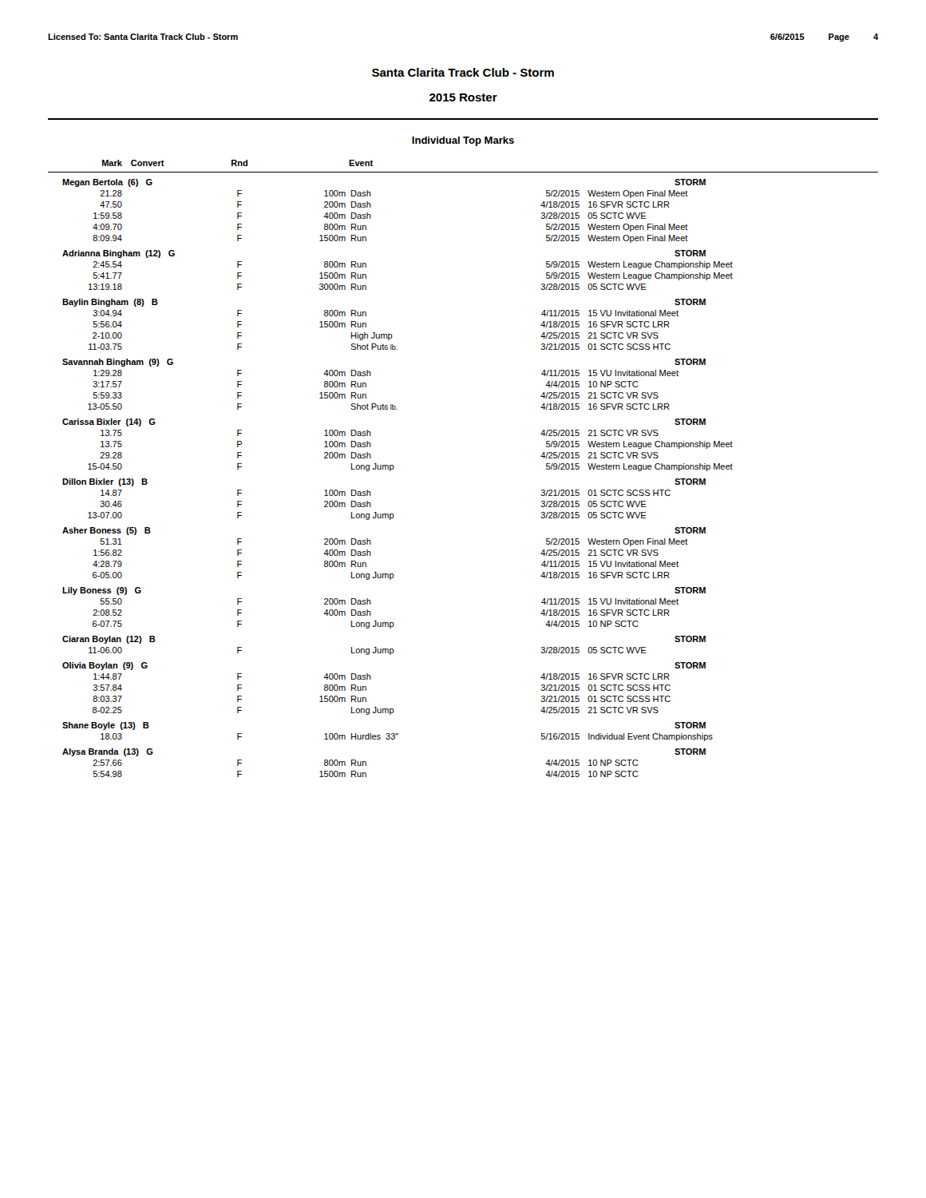Licensed To: Santa Clarita Track Club - Storm
6/6/2015 Page 4
Santa Clarita Track Club - Storm
2015 Roster
Individual Top Marks
| Mark | Convert | Rnd | | Event | | |
| --- | --- | --- | --- | --- | --- | --- |
| Megan Bertola (6) G | STORM |
| 21.28 | | F | 100m | Dash | 5/2/2015 | Western Open Final Meet |
| 47.50 | | F | 200m | Dash | 4/18/2015 | 16 SFVR SCTC LRR |
| 1:59.58 | | F | 400m | Dash | 3/28/2015 | 05 SCTC WVE |
| 4:09.70 | | F | 800m | Run | 5/2/2015 | Western Open Final Meet |
| 8:09.94 | | F | 1500m | Run | 5/2/2015 | Western Open Final Meet |
| Adrianna Bingham (12) G | STORM |
| 2:45.54 | | F | 800m | Run | 5/9/2015 | Western League Championship Meet |
| 5:41.77 | | F | 1500m | Run | 5/9/2015 | Western League Championship Meet |
| 13:19.18 | | F | 3000m | Run | 3/28/2015 | 05 SCTC WVE |
| Baylin Bingham (8) B | STORM |
| 3:04.94 | | F | 800m | Run | 4/11/2015 | 15 VU Invitational Meet |
| 5:56.04 | | F | 1500m | Run | 4/18/2015 | 16 SFVR SCTC LRR |
| 2-10.00 | | F | | High Jump | 4/25/2015 | 21 SCTC VR SVS |
| 11-03.75 | | F | | Shot Put 6 lb. | 3/21/2015 | 01 SCTC SCSS HTC |
| Savannah Bingham (9) G | STORM |
| 1:29.28 | | F | 400m | Dash | 4/11/2015 | 15 VU Invitational Meet |
| 3:17.57 | | F | 800m | Run | 4/4/2015 | 10 NP SCTC |
| 5:59.33 | | F | 1500m | Run | 4/25/2015 | 21 SCTC VR SVS |
| 13-05.50 | | F | | Shot Put 6 lb. | 4/18/2015 | 16 SFVR SCTC LRR |
| Carissa Bixler (14) G | STORM |
| 13.75 | | F | 100m | Dash | 4/25/2015 | 21 SCTC VR SVS |
| 13.75 | | P | 100m | Dash | 5/9/2015 | Western League Championship Meet |
| 29.28 | | F | 200m | Dash | 4/25/2015 | 21 SCTC VR SVS |
| 15-04.50 | | F | | Long Jump | 5/9/2015 | Western League Championship Meet |
| Dillon Bixler (13) B | STORM |
| 14.87 | | F | 100m | Dash | 3/21/2015 | 01 SCTC SCSS HTC |
| 30.46 | | F | 200m | Dash | 3/28/2015 | 05 SCTC WVE |
| 13-07.00 | | F | | Long Jump | 3/28/2015 | 05 SCTC WVE |
| Asher Boness (5) B | STORM |
| 51.31 | | F | 200m | Dash | 5/2/2015 | Western Open Final Meet |
| 1:56.82 | | F | 400m | Dash | 4/25/2015 | 21 SCTC VR SVS |
| 4:28.79 | | F | 800m | Run | 4/11/2015 | 15 VU Invitational Meet |
| 6-05.00 | | F | | Long Jump | 4/18/2015 | 16 SFVR SCTC LRR |
| Lily Boness (9) G | STORM |
| 55.50 | | F | 200m | Dash | 4/11/2015 | 15 VU Invitational Meet |
| 2:08.52 | | F | 400m | Dash | 4/18/2015 | 16 SFVR SCTC LRR |
| 6-07.75 | | F | | Long Jump | 4/4/2015 | 10 NP SCTC |
| Ciaran Boylan (12) B | STORM |
| 11-06.00 | | F | | Long Jump | 3/28/2015 | 05 SCTC WVE |
| Olivia Boylan (9) G | STORM |
| 1:44.87 | | F | 400m | Dash | 4/18/2015 | 16 SFVR SCTC LRR |
| 3:57.84 | | F | 800m | Run | 3/21/2015 | 01 SCTC SCSS HTC |
| 8:03.37 | | F | 1500m | Run | 3/21/2015 | 01 SCTC SCSS HTC |
| 8-02.25 | | F | | Long Jump | 4/25/2015 | 21 SCTC VR SVS |
| Shane Boyle (13) B | STORM |
| 18.03 | | F | 100m | Hurdles 33" | 5/16/2015 | Individual Event Championships |
| Alysa Branda (13) G | STORM |
| 2:57.66 | | F | 800m | Run | 4/4/2015 | 10 NP SCTC |
| 5:54.98 | | F | 1500m | Run | 4/4/2015 | 10 NP SCTC |